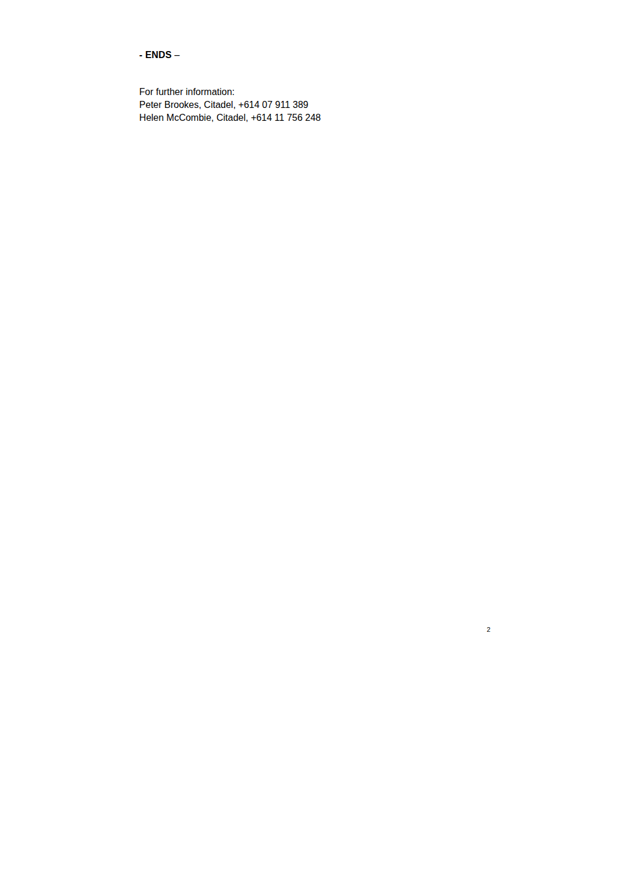- ENDS –
For further information:
Peter Brookes, Citadel, +614 07 911 389
Helen McCombie, Citadel, +614 11 756 248
2